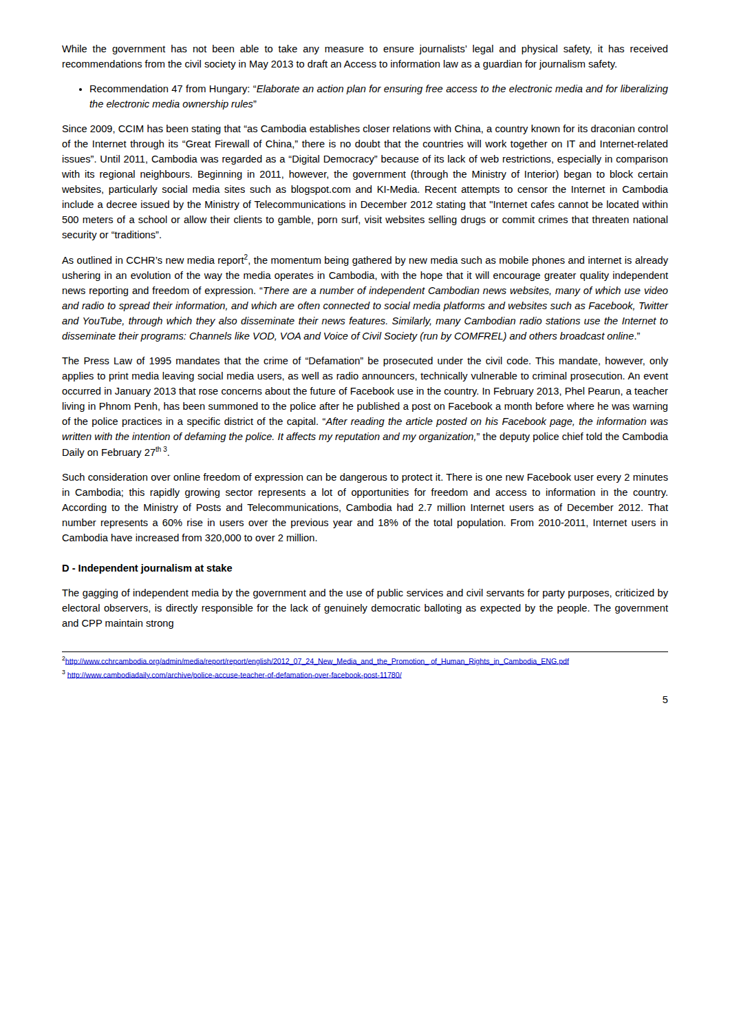While the government has not been able to take any measure to ensure journalists’ legal and physical safety, it has received recommendations from the civil society in May 2013 to draft an Access to information law as a guardian for journalism safety.
Recommendation 47 from Hungary: “Elaborate an action plan for ensuring free access to the electronic media and for liberalizing the electronic media ownership rules”
Since 2009, CCIM has been stating that “as Cambodia establishes closer relations with China, a country known for its draconian control of the Internet through its “Great Firewall of China,” there is no doubt that the countries will work together on IT and Internet-related issues”. Until 2011, Cambodia was regarded as a “Digital Democracy” because of its lack of web restrictions, especially in comparison with its regional neighbours. Beginning in 2011, however, the government (through the Ministry of Interior) began to block certain websites, particularly social media sites such as blogspot.com and KI-Media. Recent attempts to censor the Internet in Cambodia include a decree issued by the Ministry of Telecommunications in December 2012 stating that "Internet cafes cannot be located within 500 meters of a school or allow their clients to gamble, porn surf, visit websites selling drugs or commit crimes that threaten national security or “traditions”.
As outlined in CCHR’s new media report2, the momentum being gathered by new media such as mobile phones and internet is already ushering in an evolution of the way the media operates in Cambodia, with the hope that it will encourage greater quality independent news reporting and freedom of expression. “There are a number of independent Cambodian news websites, many of which use video and radio to spread their information, and which are often connected to social media platforms and websites such as Facebook, Twitter and YouTube, through which they also disseminate their news features. Similarly, many Cambodian radio stations use the Internet to disseminate their programs: Channels like VOD, VOA and Voice of Civil Society (run by COMFREL) and others broadcast online.”
The Press Law of 1995 mandates that the crime of “Defamation” be prosecuted under the civil code. This mandate, however, only applies to print media leaving social media users, as well as radio announcers, technically vulnerable to criminal prosecution. An event occurred in January 2013 that rose concerns about the future of Facebook use in the country. In February 2013, Phel Pearun, a teacher living in Phnom Penh, has been summoned to the police after he published a post on Facebook a month before where he was warning of the police practices in a specific district of the capital. “After reading the article posted on his Facebook page, the information was written with the intention of defaming the police. It affects my reputation and my organization,” the deputy police chief told the Cambodia Daily on February 27th 3.
Such consideration over online freedom of expression can be dangerous to protect it. There is one new Facebook user every 2 minutes in Cambodia; this rapidly growing sector represents a lot of opportunities for freedom and access to information in the country. According to the Ministry of Posts and Telecommunications, Cambodia had 2.7 million Internet users as of December 2012. That number represents a 60% rise in users over the previous year and 18% of the total population. From 2010-2011, Internet users in Cambodia have increased from 320,000 to over 2 million.
D - Independent journalism at stake
The gagging of independent media by the government and the use of public services and civil servants for party purposes, criticized by electoral observers, is directly responsible for the lack of genuinely democratic balloting as expected by the people. The government and CPP maintain strong
2 http://www.cchrcambodia.org/admin/media/report/report/english/2012_07_24_New_Media_and_the_Promotion_ of_Human_Rights_in_Cambodia_ENG.pdf
3 http://www.cambodiadaily.com/archive/police-accuse-teacher-of-defamation-over-facebook-post-11780/
5